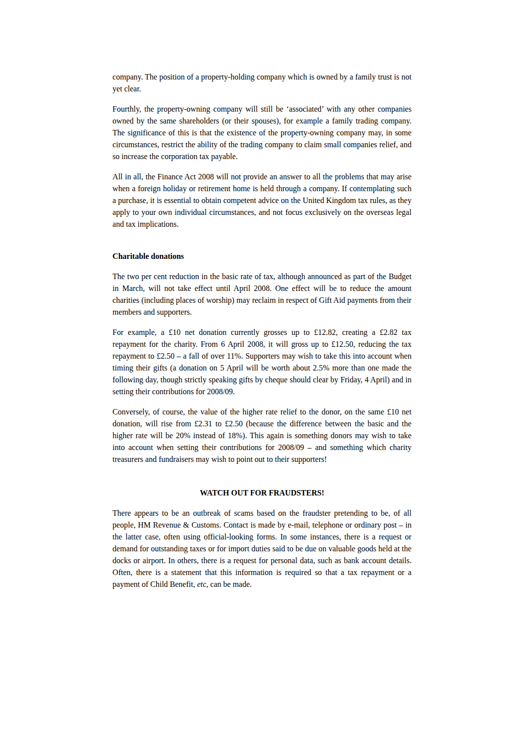company. The position of a property-holding company which is owned by a family trust is not yet clear.
Fourthly, the property-owning company will still be ‘associated’ with any other companies owned by the same shareholders (or their spouses), for example a family trading company. The significance of this is that the existence of the property-owning company may, in some circumstances, restrict the ability of the trading company to claim small companies relief, and so increase the corporation tax payable.
All in all, the Finance Act 2008 will not provide an answer to all the problems that may arise when a foreign holiday or retirement home is held through a company. If contemplating such a purchase, it is essential to obtain competent advice on the United Kingdom tax rules, as they apply to your own individual circumstances, and not focus exclusively on the overseas legal and tax implications.
Charitable donations
The two per cent reduction in the basic rate of tax, although announced as part of the Budget in March, will not take effect until April 2008. One effect will be to reduce the amount charities (including places of worship) may reclaim in respect of Gift Aid payments from their members and supporters.
For example, a £10 net donation currently grosses up to £12.82, creating a £2.82 tax repayment for the charity. From 6 April 2008, it will gross up to £12.50, reducing the tax repayment to £2.50 – a fall of over 11%. Supporters may wish to take this into account when timing their gifts (a donation on 5 April will be worth about 2.5% more than one made the following day, though strictly speaking gifts by cheque should clear by Friday, 4 April) and in setting their contributions for 2008/09.
Conversely, of course, the value of the higher rate relief to the donor, on the same £10 net donation, will rise from £2.31 to £2.50 (because the difference between the basic and the higher rate will be 20% instead of 18%). This again is something donors may wish to take into account when setting their contributions for 2008/09 – and something which charity treasurers and fundraisers may wish to point out to their supporters!
WATCH OUT FOR FRAUDSTERS!
There appears to be an outbreak of scams based on the fraudster pretending to be, of all people, HM Revenue & Customs. Contact is made by e-mail, telephone or ordinary post – in the latter case, often using official-looking forms. In some instances, there is a request or demand for outstanding taxes or for import duties said to be due on valuable goods held at the docks or airport. In others, there is a request for personal data, such as bank account details. Often, there is a statement that this information is required so that a tax repayment or a payment of Child Benefit, etc, can be made.